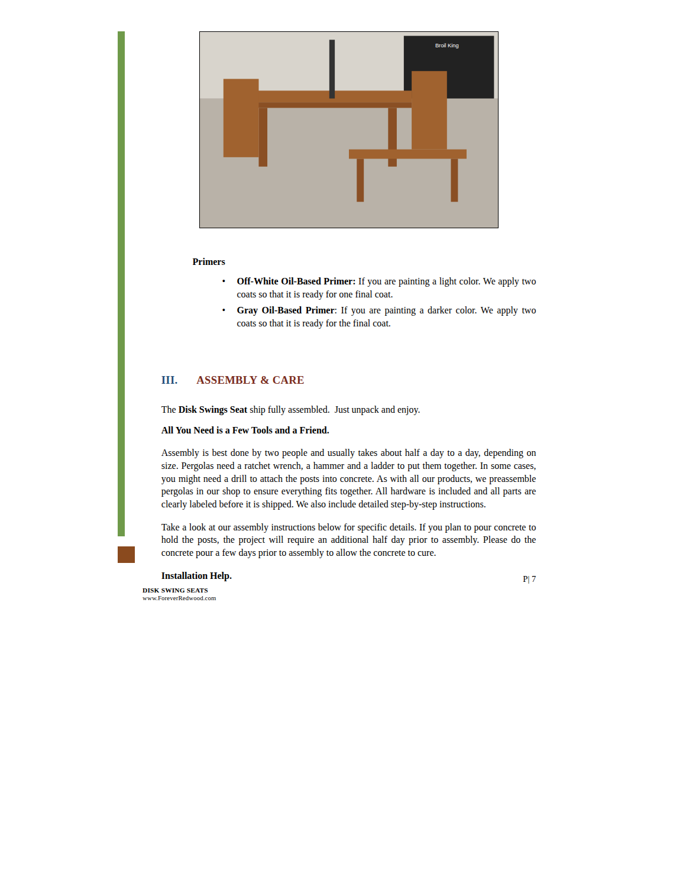Primers
Off-White Oil-Based Primer: If you are painting a light color. We apply two coats so that it is ready for one final coat.
Gray Oil-Based Primer: If you are painting a darker color. We apply two coats so that it is ready for the final coat.
III. ASSEMBLY & CARE
The Disk Swings Seat ship fully assembled. Just unpack and enjoy.
All You Need is a Few Tools and a Friend.
Assembly is best done by two people and usually takes about half a day to a day, depending on size. Pergolas need a ratchet wrench, a hammer and a ladder to put them together. In some cases, you might need a drill to attach the posts into concrete. As with all our products, we preassemble pergolas in our shop to ensure everything fits together. All hardware is included and all parts are clearly labeled before it is shipped. We also include detailed step-by-step instructions.
Take a look at our assembly instructions below for specific details. If you plan to pour concrete to hold the posts, the project will require an additional half day prior to assembly. Please do the concrete pour a few days prior to assembly to allow the concrete to cure.
Installation Help.
P| 7
DISK SWING SEATS
www.ForeverRedwood.com